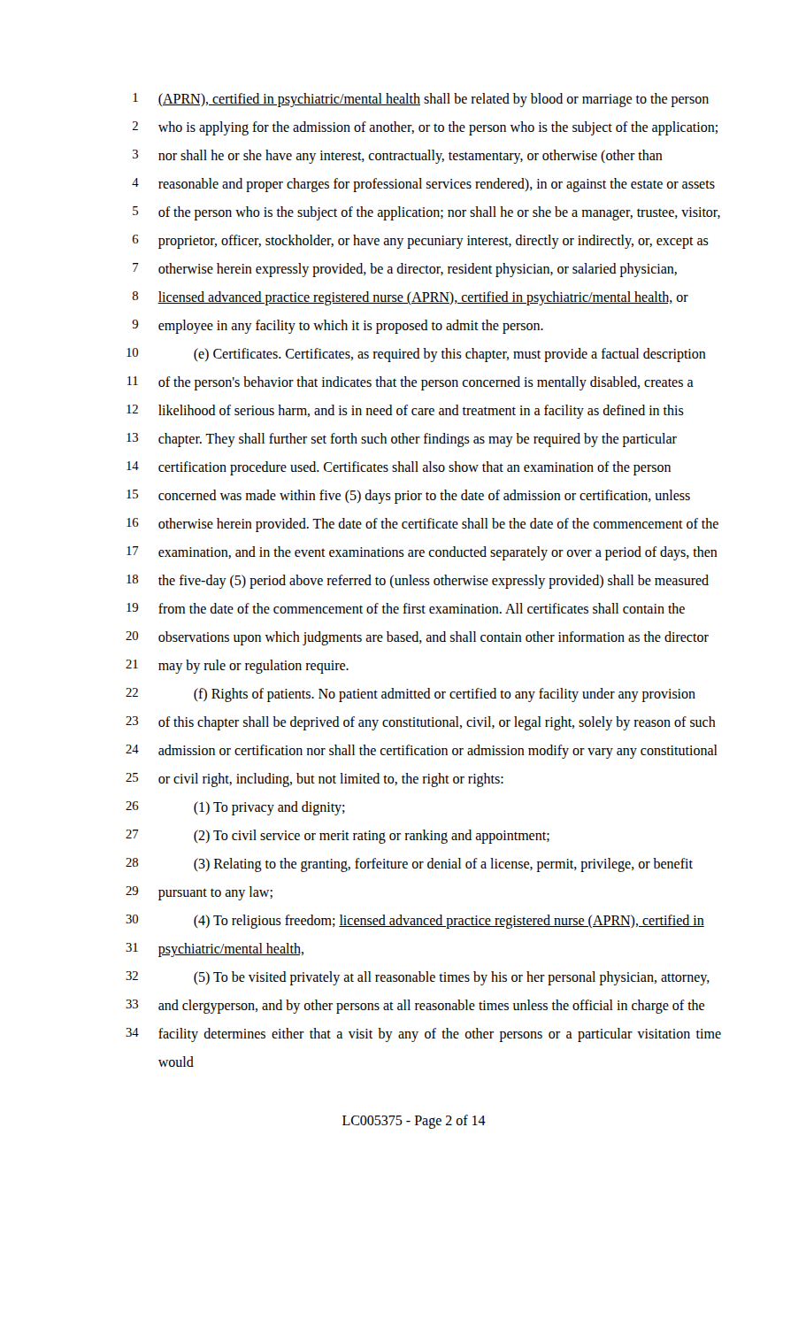1
(APRN), certified in psychiatric/mental health shall be related by blood or marriage to the person
2
who is applying for the admission of another, or to the person who is the subject of the application;
3
nor shall he or she have any interest, contractually, testamentary, or otherwise (other than
4
reasonable and proper charges for professional services rendered), in or against the estate or assets
5
of the person who is the subject of the application; nor shall he or she be a manager, trustee, visitor,
6
proprietor, officer, stockholder, or have any pecuniary interest, directly or indirectly, or, except as
7
otherwise herein expressly provided, be a director, resident physician, or salaried physician,
8
licensed advanced practice registered nurse (APRN), certified in psychiatric/mental health, or
9
employee in any facility to which it is proposed to admit the person.
10
(e) Certificates. Certificates, as required by this chapter, must provide a factual description
11
of the person's behavior that indicates that the person concerned is mentally disabled, creates a
12
likelihood of serious harm, and is in need of care and treatment in a facility as defined in this
13
chapter. They shall further set forth such other findings as may be required by the particular
14
certification procedure used. Certificates shall also show that an examination of the person
15
concerned was made within five (5) days prior to the date of admission or certification, unless
16
otherwise herein provided. The date of the certificate shall be the date of the commencement of the
17
examination, and in the event examinations are conducted separately or over a period of days, then
18
the five-day (5) period above referred to (unless otherwise expressly provided) shall be measured
19
from the date of the commencement of the first examination. All certificates shall contain the
20
observations upon which judgments are based, and shall contain other information as the director
21
may by rule or regulation require.
22
(f) Rights of patients. No patient admitted or certified to any facility under any provision
23
of this chapter shall be deprived of any constitutional, civil, or legal right, solely by reason of such
24
admission or certification nor shall the certification or admission modify or vary any constitutional
25
or civil right, including, but not limited to, the right or rights:
26
(1) To privacy and dignity;
27
(2) To civil service or merit rating or ranking and appointment;
28
(3) Relating to the granting, forfeiture or denial of a license, permit, privilege, or benefit
29
pursuant to any law;
30
(4) To religious freedom; licensed advanced practice registered nurse (APRN), certified in
31
psychiatric/mental health,
32
(5) To be visited privately at all reasonable times by his or her personal physician, attorney,
33
and clergyperson, and by other persons at all reasonable times unless the official in charge of the
34
facility determines either that a visit by any of the other persons or a particular visitation time would
LC005375 - Page 2 of 14